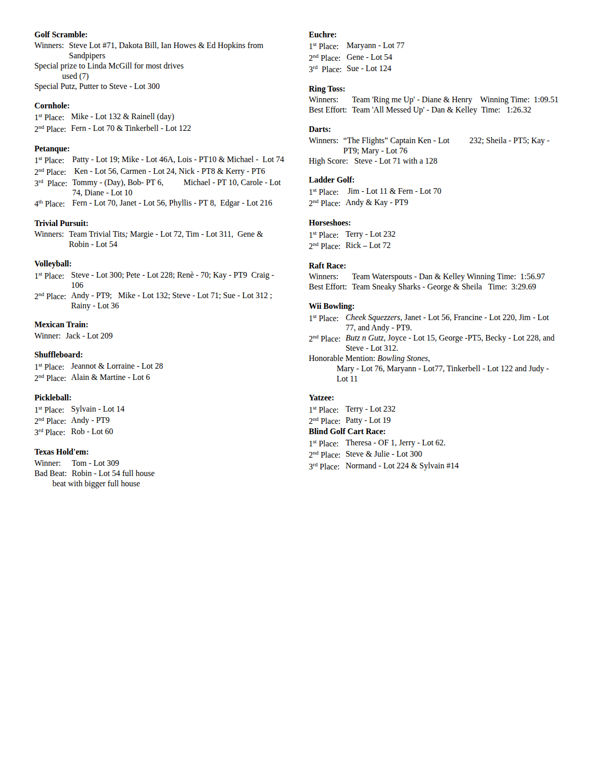Golf Scramble:
| Winners: | Steve Lot #71, Dakota Bill, Ian Howes & Ed Hopkins from Sandpipers |
Special prize to Linda McGill for most drives
used (7)
Special Putz, Putter to Steve - Lot 300
Cornhole:
| 1 st Place: | Mike - Lot 132 & Rainell (day) |
| 2 nd Place: | Fern - Lot 70 & Tinkerbell - Lot 122 |
Petanque:
| 1 st Place: | Patty - Lot 19; Mike - Lot 46A, Lois - PT10 & Michael - Lot 74 |
| 2 nd Place: | Ken - Lot 56, Carmen - Lot 24, Nick - PT8 & Kerry - PT6 |
| 3 rd Place: | Tommy - (Day), Bob- PT 6, Michael - PT 10, Carole - Lot 74, Diane - Lot 10 |
| 4 th Place: | Fern - Lot 70, Janet - Lot 56, Phyllis - PT 8, Edgar - Lot 216 |
Trivial Pursuit:
| Winners: | Team Trivial Tits ; Margie - Lot 72, Tim - Lot 311, Gene & Robin - Lot 54 |
Volleyball:
| 1 st Place: | Steve - Lot 300; Pete - Lot 228; Renè - 70; Kay - PT9 Craig - 106 |
| 2 nd Place: | Andy - PT9; Mike - Lot 132; Steve - Lot 71; Sue - Lot 312 ; Rainy - Lot 36 |
Mexican Train:
| Winner: | Jack - Lot 209 |
Shuffleboard:
| 1 st Place: | Jeannot & Lorraine - Lot 28 |
| 2 nd Place: | Alain & Martine - Lot 6 |
Pickleball:
| 1 st Place: | Sylvain - Lot 14 |
| 2 nd Place: | Andy - PT9 |
| 3 rd Place: | Rob - Lot 60 |
Texas Hold'em:
| Winner: | Tom - Lot 309 |
| Bad Beat: | Robin - Lot 54 full house |
beat with bigger full house
Euchre:
| 1 st Place: | Maryann - Lot 77 |
| 2 nd Place: | Gene - Lot 54 |
| 3 rd Place: | Sue - Lot 124 |
Ring Toss:
| Winners: | Team 'Ring me Up' - Diane & Henry Winning Time: 1:09.51 |
| Best Effort: | Team 'All Messed Up' - Dan & Kelley Time: 1:26.32 |
Darts:
| Winners: | “The Flights” Captain Ken - Lot 232; Sheila - PT5; Kay - PT9; Mary - Lot 76 |
High Score: Steve - Lot 71 with a 128
Ladder Golf:
| 1 st Place: | Jim - Lot 11 & Fern - Lot 70 |
| 2 nd Place: | Andy & Kay - PT9 |
Horseshoes:
| 1 st Place: | Terry - Lot 232 |
| 2 nd Place: | Rick – Lot 72 |
Raft Race:
| Winners: | Team Waterspouts - Dan & Kelley Winning Time: 1:56.97 |
| Best Effort: | Team Sneaky Sharks - George & Sheila Time: 3:29.69 |
Wii Bowling:
| 1 st Place: | Cheek Squezzers , Janet - Lot 56, Francine - Lot 220, Jim - Lot 77, and Andy - PT9. |
| 2 nd Place: | Butz n Gutz , Joyce - Lot 15, George -PT5, Becky - Lot 228, and Steve - Lot 312. |
Honorable Mention: Bowling Stones,
Mary - Lot 76, Maryann - Lot77, Tinkerbell - Lot 122 and Judy - Lot 11
Yatzee:
| 1 st Place: | Terry - Lot 232 |
| 2 nd Place: | Patty - Lot 19 |
Blind Golf Cart Race:
| 1 st Place: | Theresa - OF 1, Jerry - Lot 62. |
| 2 nd Place: | Steve & Julie - Lot 300 |
| 3 rd Place: | Normand - Lot 224 & Sylvain #14 |